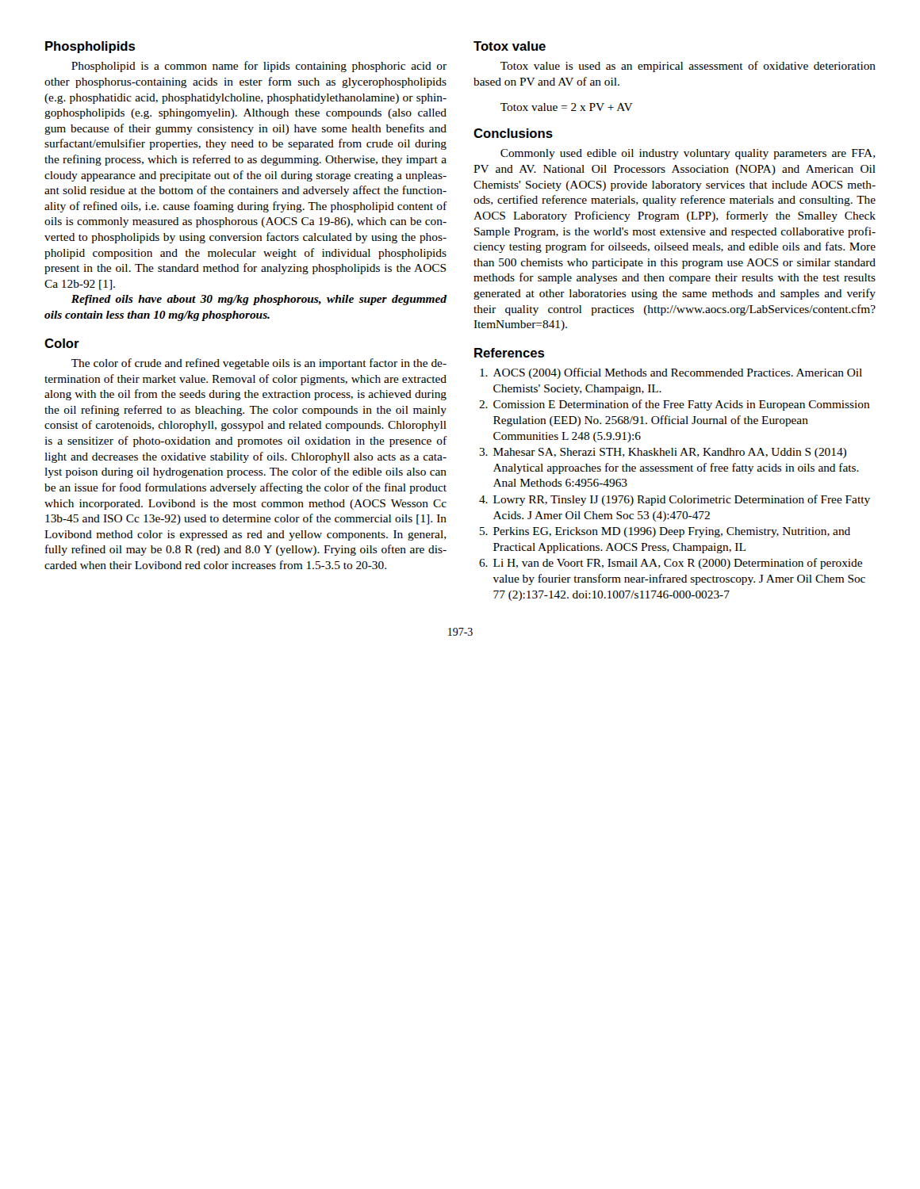Phospholipids
Phospholipid is a common name for lipids containing phosphoric acid or other phosphorus-containing acids in ester form such as glycerophospholipids (e.g. phosphatidic acid, phosphatidylcholine, phosphatidylethanolamine) or sphingophospholipids (e.g. sphingomyelin). Although these compounds (also called gum because of their gummy consistency in oil) have some health benefits and surfactant/emulsifier properties, they need to be separated from crude oil during the refining process, which is referred to as degumming. Otherwise, they impart a cloudy appearance and precipitate out of the oil during storage creating a unpleasant solid residue at the bottom of the containers and adversely affect the functionality of refined oils, i.e. cause foaming during frying. The phospholipid content of oils is commonly measured as phosphorous (AOCS Ca 19-86), which can be converted to phospholipids by using conversion factors calculated by using the phospholipid composition and the molecular weight of individual phospholipids present in the oil. The standard method for analyzing phospholipids is the AOCS Ca 12b-92 [1].
Refined oils have about 30 mg/kg phosphorous, while super degummed oils contain less than 10 mg/kg phosphorous.
Color
The color of crude and refined vegetable oils is an important factor in the determination of their market value. Removal of color pigments, which are extracted along with the oil from the seeds during the extraction process, is achieved during the oil refining referred to as bleaching. The color compounds in the oil mainly consist of carotenoids, chlorophyll, gossypol and related compounds. Chlorophyll is a sensitizer of photo-oxidation and promotes oil oxidation in the presence of light and decreases the oxidative stability of oils. Chlorophyll also acts as a catalyst poison during oil hydrogenation process. The color of the edible oils also can be an issue for food formulations adversely affecting the color of the final product which incorporated. Lovibond is the most common method (AOCS Wesson Cc 13b-45 and ISO Cc 13e-92) used to determine color of the commercial oils [1]. In Lovibond method color is expressed as red and yellow components. In general, fully refined oil may be 0.8 R (red) and 8.0 Y (yellow). Frying oils often are discarded when their Lovibond red color increases from 1.5-3.5 to 20-30.
Totox value
Totox value is used as an empirical assessment of oxidative deterioration based on PV and AV of an oil.
Totox value = 2 x PV + AV
Conclusions
Commonly used edible oil industry voluntary quality parameters are FFA, PV and AV. National Oil Processors Association (NOPA) and American Oil Chemists' Society (AOCS) provide laboratory services that include AOCS methods, certified reference materials, quality reference materials and consulting. The AOCS Laboratory Proficiency Program (LPP), formerly the Smalley Check Sample Program, is the world's most extensive and respected collaborative proficiency testing program for oilseeds, oilseed meals, and edible oils and fats. More than 500 chemists who participate in this program use AOCS or similar standard methods for sample analyses and then compare their results with the test results generated at other laboratories using the same methods and samples and verify their quality control practices (http://www.aocs.org/LabServices/content.cfm?ItemNumber=841).
References
AOCS (2004) Official Methods and Recommended Practices. American Oil Chemists' Society, Champaign, IL.
Comission E Determination of the Free Fatty Acids in European Commission Regulation (EED) No. 2568/91. Official Journal of the European Communities L 248 (5.9.91):6
Mahesar SA, Sherazi STH, Khaskheli AR, Kandhro AA, Uddin S (2014) Analytical approaches for the assessment of free fatty acids in oils and fats. Anal Methods 6:4956-4963
Lowry RR, Tinsley IJ (1976) Rapid Colorimetric Determination of Free Fatty Acids. J Amer Oil Chem Soc 53 (4):470-472
Perkins EG, Erickson MD (1996) Deep Frying, Chemistry, Nutrition, and Practical Applications. AOCS Press, Champaign, IL
Li H, van de Voort FR, Ismail AA, Cox R (2000) Determination of peroxide value by fourier transform near-infrared spectroscopy. J Amer Oil Chem Soc 77 (2):137-142. doi:10.1007/s11746-000-0023-7
197-3